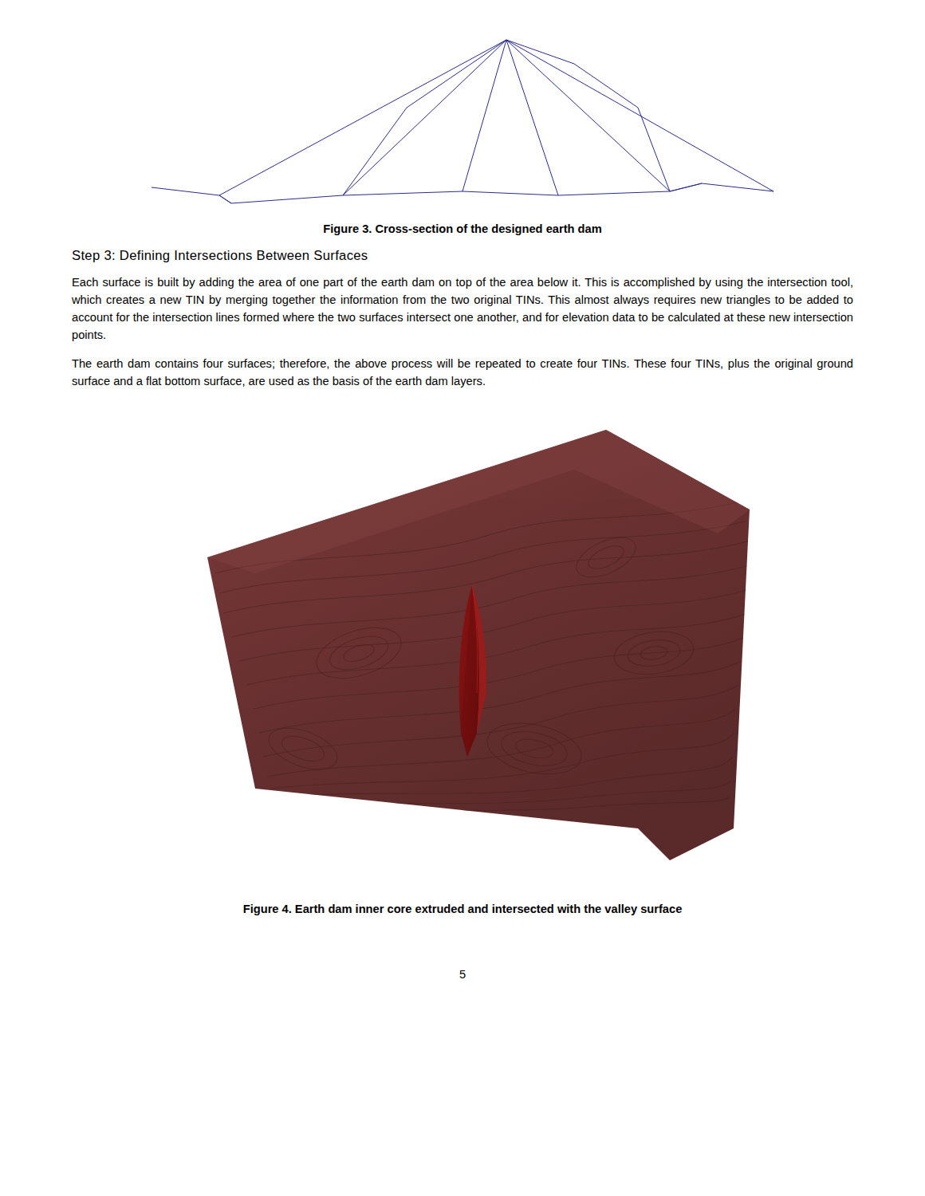Figure 3. Cross-section of the designed earth dam
Step 3: Defining Intersections Between Surfaces
Each surface is built by adding the area of one part of the earth dam on top of the area below it. This is accomplished by using the intersection tool, which creates a new TIN by merging together the information from the two original TINs. This almost always requires new triangles to be added to account for the intersection lines formed where the two surfaces intersect one another, and for elevation data to be calculated at these new intersection points.
The earth dam contains four surfaces; therefore, the above process will be repeated to create four TINs. These four TINs, plus the original ground surface and a flat bottom surface, are used as the basis of the earth dam layers.
Figure 4. Earth dam inner core extruded and intersected with the valley surface
5